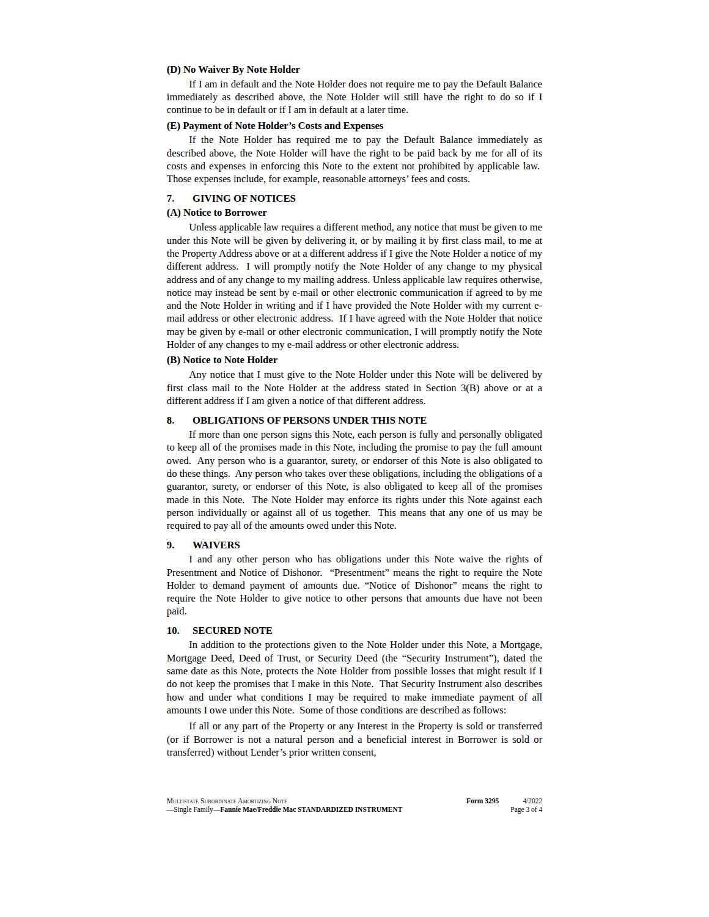(D) No Waiver By Note Holder
If I am in default and the Note Holder does not require me to pay the Default Balance immediately as described above, the Note Holder will still have the right to do so if I continue to be in default or if I am in default at a later time.
(E) Payment of Note Holder’s Costs and Expenses
If the Note Holder has required me to pay the Default Balance immediately as described above, the Note Holder will have the right to be paid back by me for all of its costs and expenses in enforcing this Note to the extent not prohibited by applicable law. Those expenses include, for example, reasonable attorneys’ fees and costs.
7. Giving of Notices
(A) Notice to Borrower
Unless applicable law requires a different method, any notice that must be given to me under this Note will be given by delivering it, or by mailing it by first class mail, to me at the Property Address above or at a different address if I give the Note Holder a notice of my different address. I will promptly notify the Note Holder of any change to my physical address and of any change to my mailing address. Unless applicable law requires otherwise, notice may instead be sent by e-mail or other electronic communication if agreed to by me and the Note Holder in writing and if I have provided the Note Holder with my current e-mail address or other electronic address. If I have agreed with the Note Holder that notice may be given by e-mail or other electronic communication, I will promptly notify the Note Holder of any changes to my e-mail address or other electronic address.
(B) Notice to Note Holder
Any notice that I must give to the Note Holder under this Note will be delivered by first class mail to the Note Holder at the address stated in Section 3(B) above or at a different address if I am given a notice of that different address.
8. Obligations of Persons Under This Note
If more than one person signs this Note, each person is fully and personally obligated to keep all of the promises made in this Note, including the promise to pay the full amount owed. Any person who is a guarantor, surety, or endorser of this Note is also obligated to do these things. Any person who takes over these obligations, including the obligations of a guarantor, surety, or endorser of this Note, is also obligated to keep all of the promises made in this Note. The Note Holder may enforce its rights under this Note against each person individually or against all of us together. This means that any one of us may be required to pay all of the amounts owed under this Note.
9. Waivers
I and any other person who has obligations under this Note waive the rights of Presentment and Notice of Dishonor. “Presentment” means the right to require the Note Holder to demand payment of amounts due. “Notice of Dishonor” means the right to require the Note Holder to give notice to other persons that amounts due have not been paid.
10. Secured Note
In addition to the protections given to the Note Holder under this Note, a Mortgage, Mortgage Deed, Deed of Trust, or Security Deed (the “Security Instrument”), dated the same date as this Note, protects the Note Holder from possible losses that might result if I do not keep the promises that I make in this Note. That Security Instrument also describes how and under what conditions I may be required to make immediate payment of all amounts I owe under this Note. Some of those conditions are described as follows:
If all or any part of the Property or any Interest in the Property is sold or transferred (or if Borrower is not a natural person and a beneficial interest in Borrower is sold or transferred) without Lender’s prior written consent,
Multistate Subordinate Amortizing Note
—Single Family—Fannie Mae/Freddie Mac STANDARDIZED INSTRUMENT
Form 3295
4/2022 Page 3 of 4